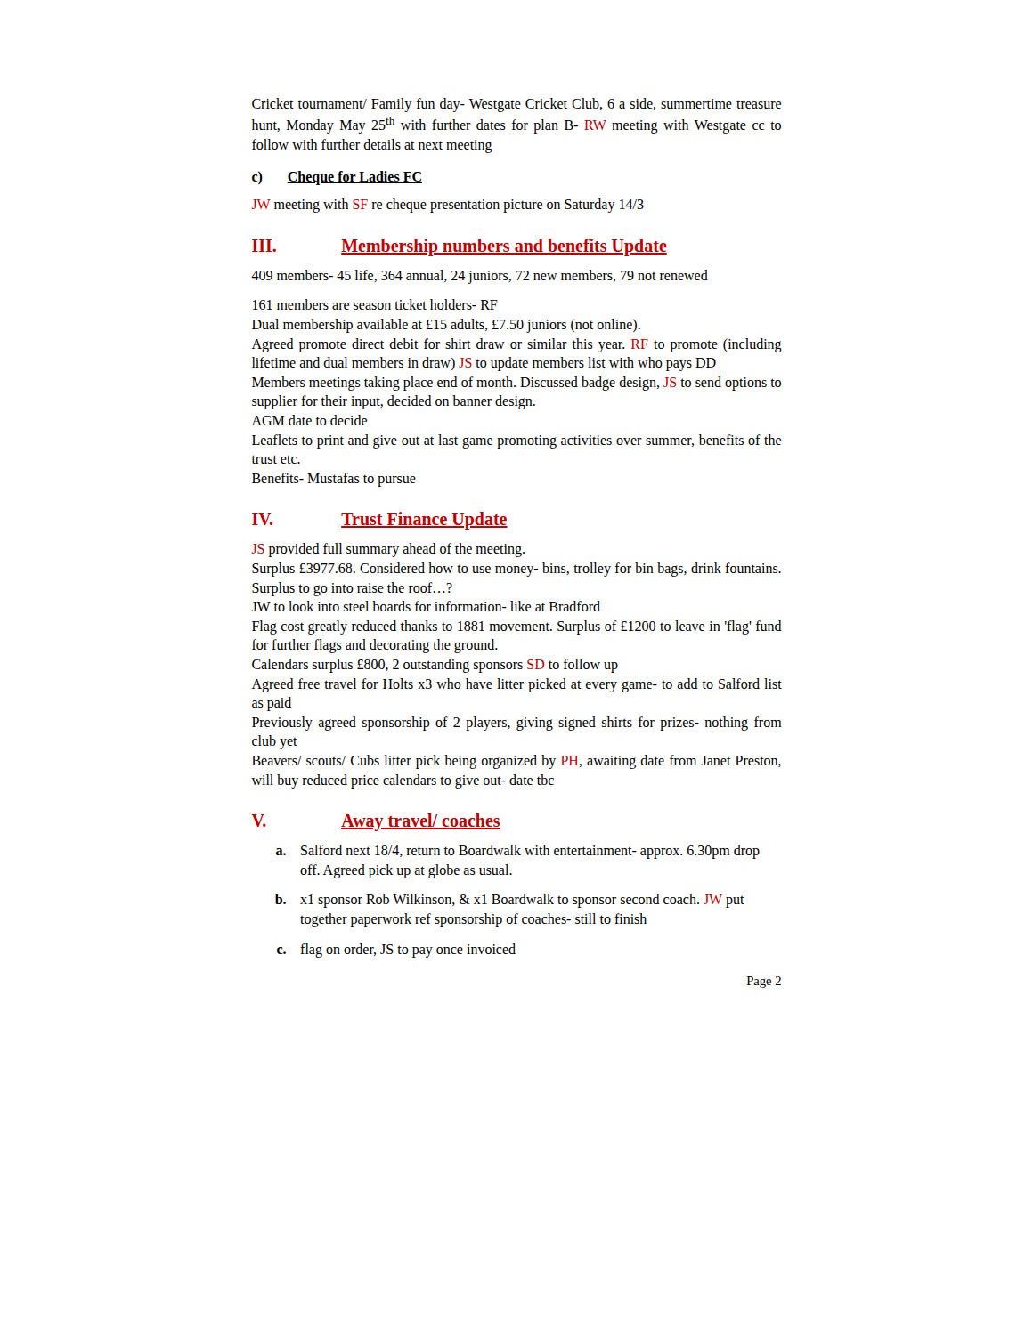Cricket tournament/ Family fun day- Westgate Cricket Club, 6 a side, summertime treasure hunt, Monday May 25th with further dates for plan B- RW meeting with Westgate cc to follow with further details at next meeting
c) Cheque for Ladies FC
JW meeting with SF re cheque presentation picture on Saturday 14/3
III. Membership numbers and benefits Update
409 members- 45 life, 364 annual, 24 juniors, 72 new members, 79 not renewed
161 members are season ticket holders- RF
Dual membership available at £15 adults, £7.50 juniors (not online).
Agreed promote direct debit for shirt draw or similar this year. RF to promote (including lifetime and dual members in draw) JS to update members list with who pays DD
Members meetings taking place end of month. Discussed badge design, JS to send options to supplier for their input, decided on banner design.
AGM date to decide
Leaflets to print and give out at last game promoting activities over summer, benefits of the trust etc.
Benefits- Mustafas to pursue
IV. Trust Finance Update
JS provided full summary ahead of the meeting.
Surplus £3977.68. Considered how to use money- bins, trolley for bin bags, drink fountains. Surplus to go into raise the roof…?
JW to look into steel boards for information- like at Bradford
Flag cost greatly reduced thanks to 1881 movement. Surplus of £1200 to leave in 'flag' fund for further flags and decorating the ground.
Calendars surplus £800, 2 outstanding sponsors SD to follow up
Agreed free travel for Holts x3 who have litter picked at every game- to add to Salford list as paid
Previously agreed sponsorship of 2 players, giving signed shirts for prizes- nothing from club yet
Beavers/ scouts/ Cubs litter pick being organized by PH, awaiting date from Janet Preston, will buy reduced price calendars to give out- date tbc
V. Away travel/ coaches
Salford next 18/4, return to Boardwalk with entertainment- approx. 6.30pm drop off. Agreed pick up at globe as usual.
x1 sponsor Rob Wilkinson, & x1 Boardwalk to sponsor second coach. JW put together paperwork ref sponsorship of coaches- still to finish
flag on order, JS to pay once invoiced
Page 2